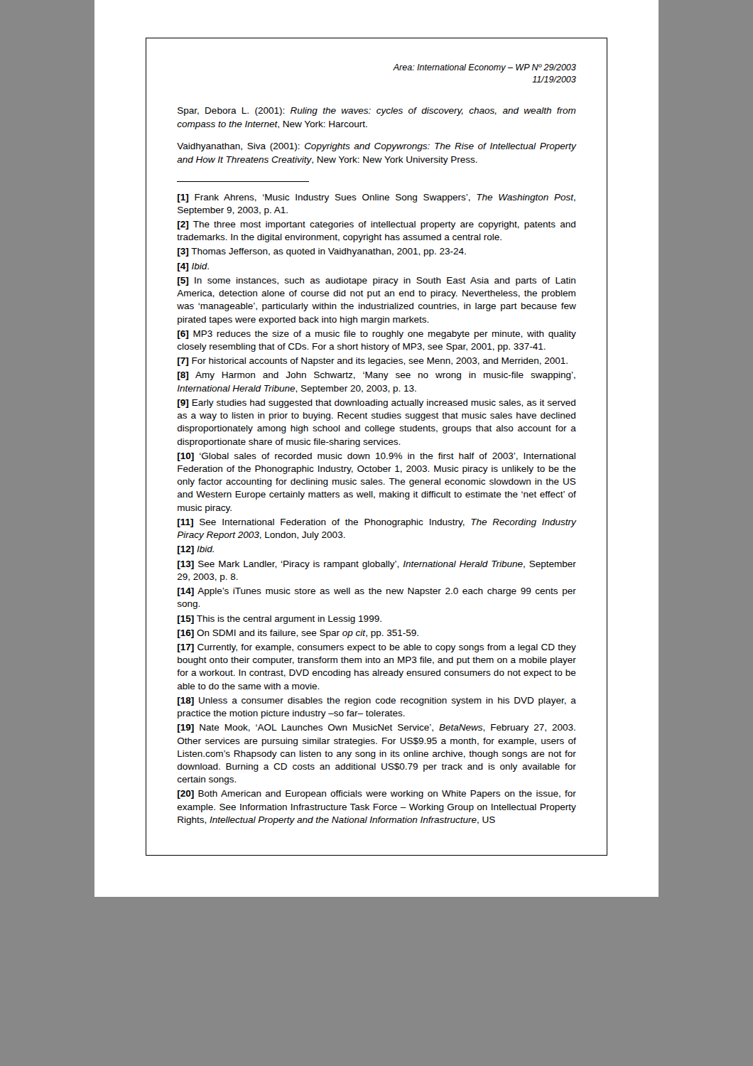Area: International Economy – WP Nº 29/2003
11/19/2003
Spar, Debora L. (2001): Ruling the waves: cycles of discovery, chaos, and wealth from compass to the Internet, New York: Harcourt.
Vaidhyanathan, Siva (2001): Copyrights and Copywrongs: The Rise of Intellectual Property and How It Threatens Creativity, New York: New York University Press.
[1] Frank Ahrens, ‘Music Industry Sues Online Song Swappers’, The Washington Post, September 9, 2003, p. A1.
[2] The three most important categories of intellectual property are copyright, patents and trademarks. In the digital environment, copyright has assumed a central role.
[3] Thomas Jefferson, as quoted in Vaidhyanathan, 2001, pp. 23-24.
[4] Ibid.
[5] In some instances, such as audiotape piracy in South East Asia and parts of Latin America, detection alone of course did not put an end to piracy. Nevertheless, the problem was ‘manageable’, particularly within the industrialized countries, in large part because few pirated tapes were exported back into high margin markets.
[6] MP3 reduces the size of a music file to roughly one megabyte per minute, with quality closely resembling that of CDs. For a short history of MP3, see Spar, 2001, pp. 337-41.
[7] For historical accounts of Napster and its legacies, see Menn, 2003, and Merriden, 2001.
[8] Amy Harmon and John Schwartz, ‘Many see no wrong in music-file swapping’, International Herald Tribune, September 20, 2003, p. 13.
[9] Early studies had suggested that downloading actually increased music sales, as it served as a way to listen in prior to buying. Recent studies suggest that music sales have declined disproportionately among high school and college students, groups that also account for a disproportionate share of music file-sharing services.
[10] ‘Global sales of recorded music down 10.9% in the first half of 2003’, International Federation of the Phonographic Industry, October 1, 2003. Music piracy is unlikely to be the only factor accounting for declining music sales. The general economic slowdown in the US and Western Europe certainly matters as well, making it difficult to estimate the ‘net effect’ of music piracy.
[11] See International Federation of the Phonographic Industry, The Recording Industry Piracy Report 2003, London, July 2003.
[12] Ibid.
[13] See Mark Landler, ‘Piracy is rampant globally’, International Herald Tribune, September 29, 2003, p. 8.
[14] Apple’s iTunes music store as well as the new Napster 2.0 each charge 99 cents per song.
[15] This is the central argument in Lessig 1999.
[16] On SDMI and its failure, see Spar op cit, pp. 351-59.
[17] Currently, for example, consumers expect to be able to copy songs from a legal CD they bought onto their computer, transform them into an MP3 file, and put them on a mobile player for a workout. In contrast, DVD encoding has already ensured consumers do not expect to be able to do the same with a movie.
[18] Unless a consumer disables the region code recognition system in his DVD player, a practice the motion picture industry –so far– tolerates.
[19] Nate Mook, ‘AOL Launches Own MusicNet Service’, BetaNews, February 27, 2003. Other services are pursuing similar strategies. For US$9.95 a month, for example, users of Listen.com’s Rhapsody can listen to any song in its online archive, though songs are not for download. Burning a CD costs an additional US$0.79 per track and is only available for certain songs.
[20] Both American and European officials were working on White Papers on the issue, for example. See Information Infrastructure Task Force – Working Group on Intellectual Property Rights, Intellectual Property and the National Information Infrastructure, US